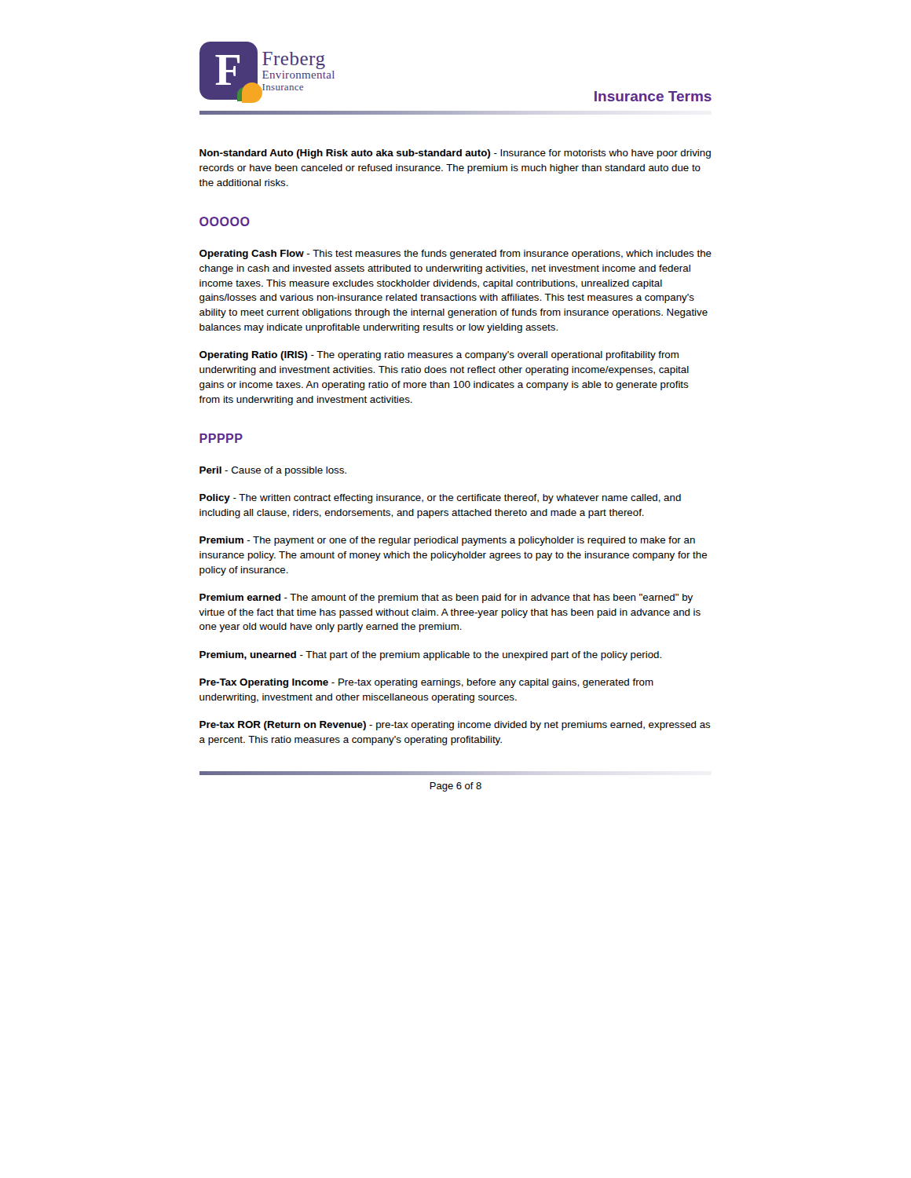Freberg
Environmental
Insurance
Insurance Terms
Non-standard Auto (High Risk auto aka sub-standard auto) - Insurance for motorists who have poor driving records or have been canceled or refused insurance. The premium is much higher than standard auto due to the additional risks.
OOOOO
Operating Cash Flow - This test measures the funds generated from insurance operations, which includes the change in cash and invested assets attributed to underwriting activities, net investment income and federal income taxes. This measure excludes stockholder dividends, capital contributions, unrealized capital gains/losses and various non-insurance related transactions with affiliates. This test measures a company's ability to meet current obligations through the internal generation of funds from insurance operations. Negative balances may indicate unprofitable underwriting results or low yielding assets.
Operating Ratio (IRIS) - The operating ratio measures a company's overall operational profitability from underwriting and investment activities. This ratio does not reflect other operating income/expenses, capital gains or income taxes. An operating ratio of more than 100 indicates a company is able to generate profits from its underwriting and investment activities.
PPPPP
Peril - Cause of a possible loss.
Policy - The written contract effecting insurance, or the certificate thereof, by whatever name called, and including all clause, riders, endorsements, and papers attached thereto and made a part thereof.
Premium - The payment or one of the regular periodical payments a policyholder is required to make for an insurance policy. The amount of money which the policyholder agrees to pay to the insurance company for the policy of insurance.
Premium earned - The amount of the premium that as been paid for in advance that has been "earned" by virtue of the fact that time has passed without claim. A three-year policy that has been paid in advance and is one year old would have only partly earned the premium.
Premium, unearned - That part of the premium applicable to the unexpired part of the policy period.
Pre-Tax Operating Income - Pre-tax operating earnings, before any capital gains, generated from underwriting, investment and other miscellaneous operating sources.
Pre-tax ROR (Return on Revenue) - pre-tax operating income divided by net premiums earned, expressed as a percent. This ratio measures a company's operating profitability.
Page 6 of 8